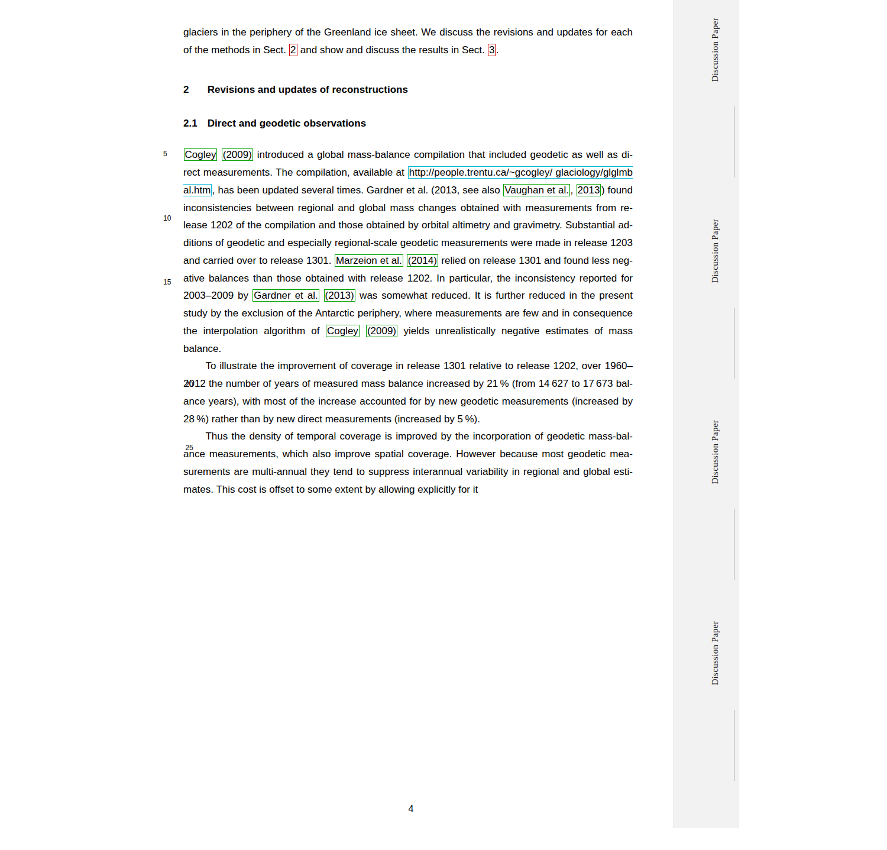Discussion Paper
Discussion Paper
Discussion Paper
Discussion Paper
glaciers in the periphery of the Greenland ice sheet. We discuss the revisions and updates for each of the methods in Sect. 2 and show and discuss the results in Sect. 3.
2 Revisions and updates of reconstructions
2.1 Direct and geodetic observations
5 Cogley (2009) introduced a global mass-balance compilation that included geodetic as well as direct measurements. The compilation, available at http://people.trentu.ca/~gcogley/ glaciology/glglmbal.htm, has been updated several times. Gardner et al. (2013, see also Vaughan et al., 2013) found inconsistencies between regional and global mass changes obtained with measurements from release 1202 of the compilation and those obtained by 10orbital altimetry and gravimetry. Substantial additions of geodetic and especially regional-scale geodetic measurements were made in release 1203 and carried over to release 1301. Marzeion et al. (2014) relied on release 1301 and found less negative balances than those obtained with release 1202. In particular, the inconsistency reported for 2003–2009 by Gardner et al. (2013) was somewhat reduced. It is further reduced in the present 15study by the exclusion of the Antarctic periphery, where measurements are few and in consequence the interpolation algorithm of Cogley (2009) yields unrealistically negative estimates of mass balance.
To illustrate the improvement of coverage in release 1301 relative to release 1202, over 1960–2012 the number of years of measured mass balance increased by 21 % (from 2014 627 to 17 673 balance years), with most of the increase accounted for by new geodetic measurements (increased by 28 %) rather than by new direct measurements (increased by 5 %).
Thus the density of temporal coverage is improved by the incorporation of geodetic mass-balance measurements, which also improve spatial coverage. However because most 25geodetic measurements are multi-annual they tend to suppress interannual variability in regional and global estimates. This cost is offset to some extent by allowing explicitly for it
4